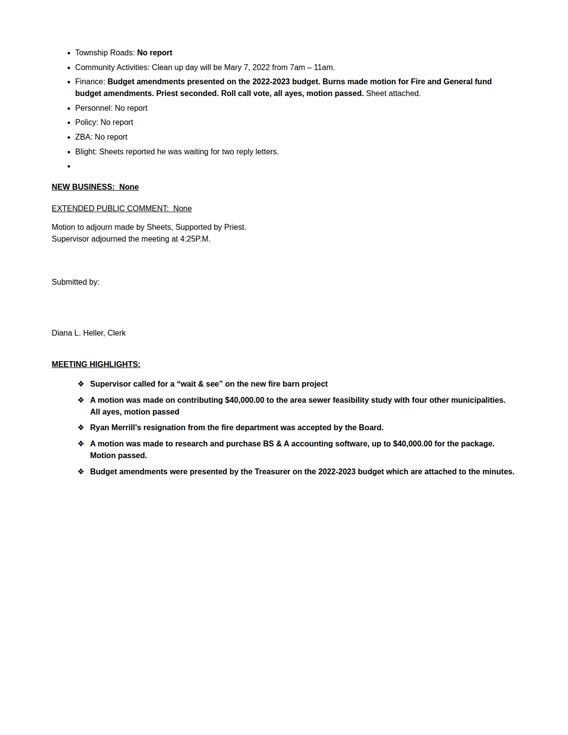Township Roads: No report
Community Activities: Clean up day will be Mary 7, 2022 from 7am – 11am.
Finance: Budget amendments presented on the 2022-2023 budget. Burns made motion for Fire and General fund budget amendments. Priest seconded. Roll call vote, all ayes, motion passed. Sheet attached.
Personnel: No report
Policy: No report
ZBA: No report
Blight: Sheets reported he was waiting for two reply letters.
NEW BUSINESS: None
EXTENDED PUBLIC COMMENT: None
Motion to adjourn made by Sheets, Supported by Priest.
Supervisor adjourned the meeting at 4:25P.M.
Submitted by:
Diana L. Heller, Clerk
MEETING HIGHLIGHTS:
Supervisor called for a “wait & see” on the new fire barn project
A motion was made on contributing $40,000.00 to the area sewer feasibility study with four other municipalities. All ayes, motion passed
Ryan Merrill’s resignation from the fire department was accepted by the Board.
A motion was made to research and purchase BS & A accounting software, up to $40,000.00 for the package. Motion passed.
Budget amendments were presented by the Treasurer on the 2022-2023 budget which are attached to the minutes.